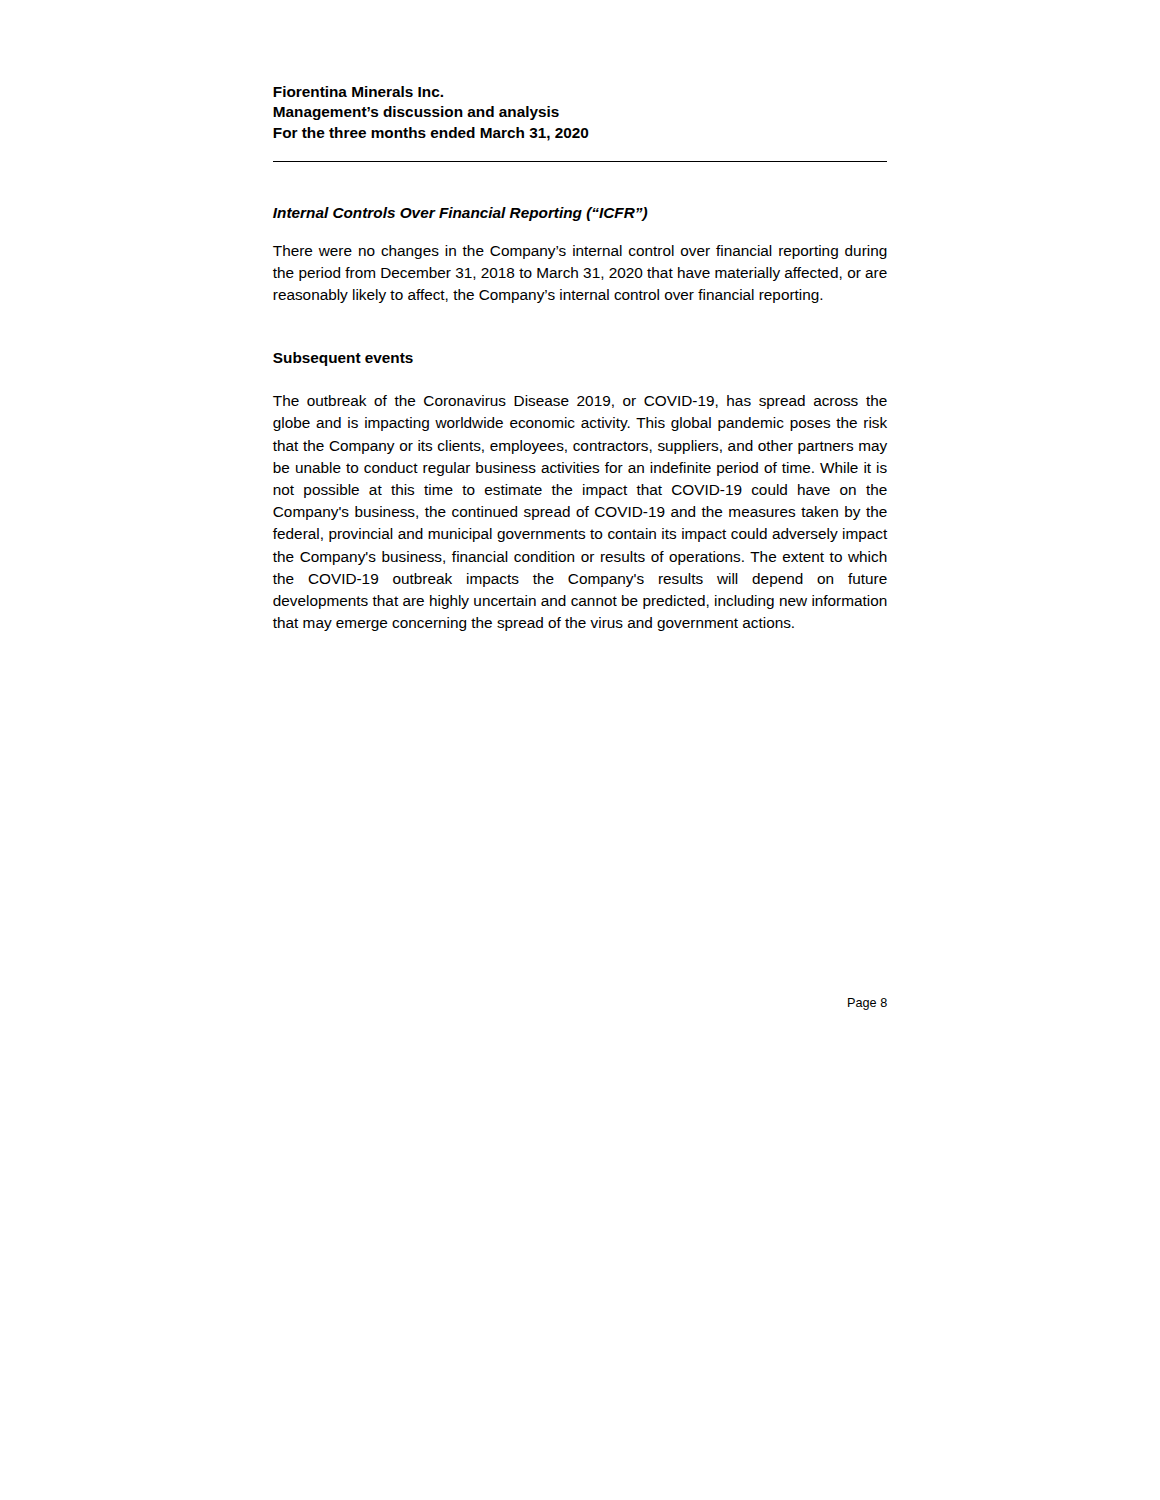Fiorentina Minerals Inc.
Management’s discussion and analysis
For the three months ended March 31, 2020
Internal Controls Over Financial Reporting (“ICFR”)
There were no changes in the Company’s internal control over financial reporting during the period from December 31, 2018 to March 31, 2020 that have materially affected, or are reasonably likely to affect, the Company’s internal control over financial reporting.
Subsequent events
The outbreak of the Coronavirus Disease 2019, or COVID-19, has spread across the globe and is impacting worldwide economic activity. This global pandemic poses the risk that the Company or its clients, employees, contractors, suppliers, and other partners may be unable to conduct regular business activities for an indefinite period of time. While it is not possible at this time to estimate the impact that COVID-19 could have on the Company's business, the continued spread of COVID-19 and the measures taken by the federal, provincial and municipal governments to contain its impact could adversely impact the Company's business, financial condition or results of operations. The extent to which the COVID-19 outbreak impacts the Company's results will depend on future developments that are highly uncertain and cannot be predicted, including new information that may emerge concerning the spread of the virus and government actions.
Page 8